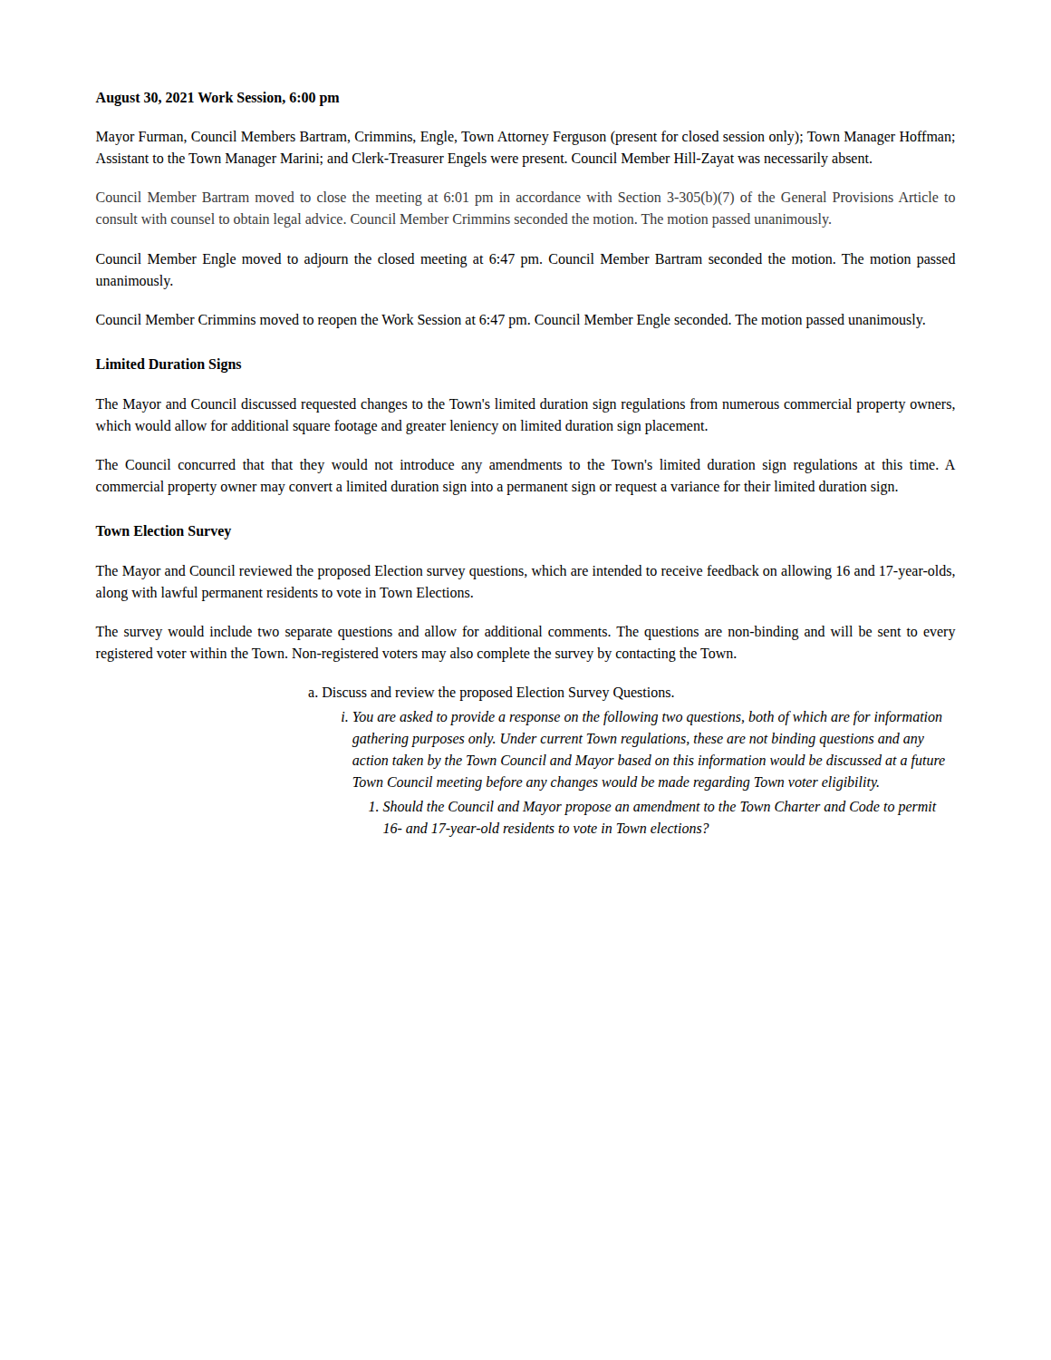August 30, 2021 Work Session, 6:00 pm
Mayor Furman, Council Members Bartram, Crimmins, Engle, Town Attorney Ferguson (present for closed session only); Town Manager Hoffman; Assistant to the Town Manager Marini; and Clerk-Treasurer Engels were present. Council Member Hill-Zayat was necessarily absent.
Council Member Bartram moved to close the meeting at 6:01 pm in accordance with Section 3-305(b)(7) of the General Provisions Article to consult with counsel to obtain legal advice. Council Member Crimmins seconded the motion. The motion passed unanimously.
Council Member Engle moved to adjourn the closed meeting at 6:47 pm. Council Member Bartram seconded the motion. The motion passed unanimously.
Council Member Crimmins moved to reopen the Work Session at 6:47 pm. Council Member Engle seconded. The motion passed unanimously.
Limited Duration Signs
The Mayor and Council discussed requested changes to the Town's limited duration sign regulations from numerous commercial property owners, which would allow for additional square footage and greater leniency on limited duration sign placement.
The Council concurred that that they would not introduce any amendments to the Town's limited duration sign regulations at this time. A commercial property owner may convert a limited duration sign into a permanent sign or request a variance for their limited duration sign.
Town Election Survey
The Mayor and Council reviewed the proposed Election survey questions, which are intended to receive feedback on allowing 16 and 17-year-olds, along with lawful permanent residents to vote in Town Elections.
The survey would include two separate questions and allow for additional comments. The questions are non-binding and will be sent to every registered voter within the Town. Non-registered voters may also complete the survey by contacting the Town.
Discuss and review the proposed Election Survey Questions.
You are asked to provide a response on the following two questions, both of which are for information gathering purposes only. Under current Town regulations, these are not binding questions and any action taken by the Town Council and Mayor based on this information would be discussed at a future Town Council meeting before any changes would be made regarding Town voter eligibility.
Should the Council and Mayor propose an amendment to the Town Charter and Code to permit 16- and 17-year-old residents to vote in Town elections?